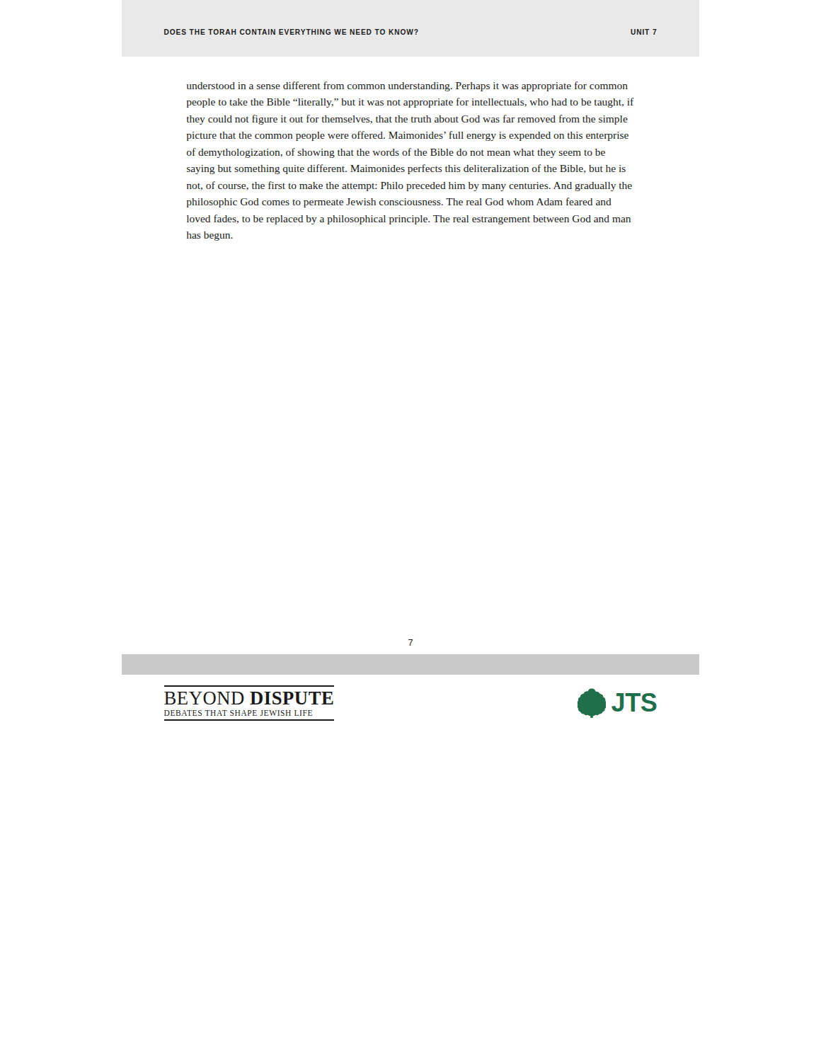Does the Torah Contain Everything We Need to Know? Unit 7
understood in a sense different from common understanding. Perhaps it was appropriate for common people to take the Bible “literally,” but it was not appropriate for intellectuals, who had to be taught, if they could not figure it out for themselves, that the truth about God was far removed from the simple picture that the common people were offered. Maimonides’ full energy is expended on this enterprise of demythologization, of showing that the words of the Bible do not mean what they seem to be saying but something quite different. Maimonides perfects this deliteralization of the Bible, but he is not, of course, the first to make the attempt: Philo preceded him by many centuries. And gradually the philosophic God comes to permeate Jewish consciousness. The real God whom Adam feared and loved fades, to be replaced by a philosophical principle. The real estrangement between God and man has begun.
7
BEYOND DISPUTE
DEBATES THAT SHAPE JEWISH LIFE
JTS